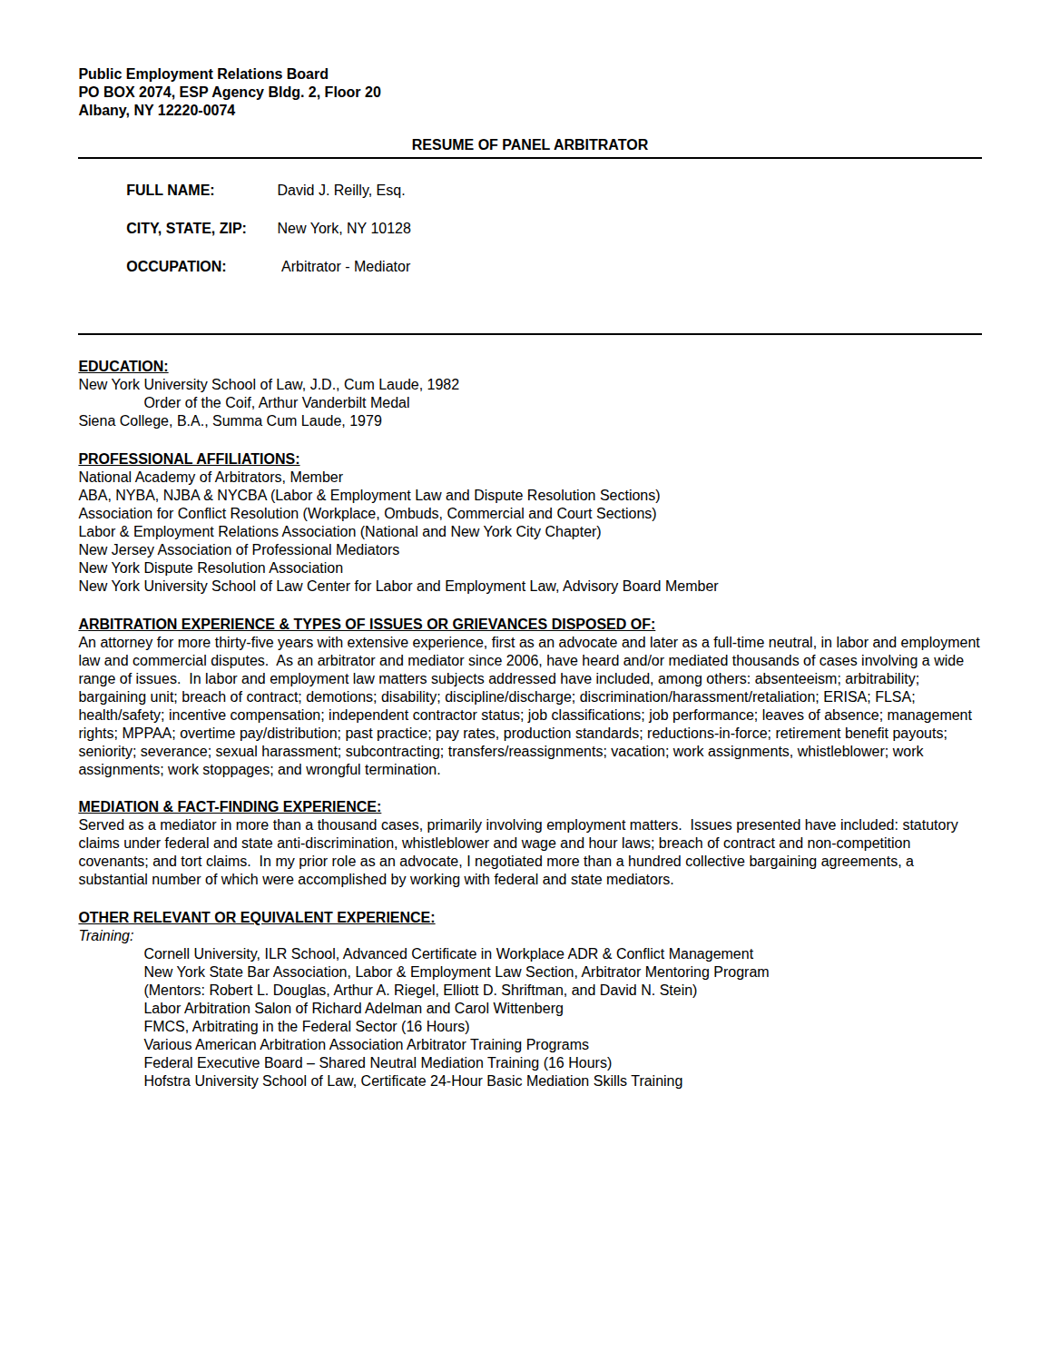Public Employment Relations Board
PO BOX 2074, ESP Agency Bldg. 2, Floor 20
Albany, NY 12220-0074
RESUME OF PANEL ARBITRATOR
| FULL NAME: | David J. Reilly, Esq. |
| CITY, STATE, ZIP: | New York, NY 10128 |
| OCCUPATION: | Arbitrator - Mediator |
EDUCATION:
New York University School of Law, J.D., Cum Laude, 1982
Order of the Coif, Arthur Vanderbilt Medal
Siena College, B.A., Summa Cum Laude, 1979
PROFESSIONAL AFFILIATIONS:
National Academy of Arbitrators, Member
ABA, NYBA, NJBA & NYCBA (Labor & Employment Law and Dispute Resolution Sections)
Association for Conflict Resolution (Workplace, Ombuds, Commercial and Court Sections)
Labor & Employment Relations Association (National and New York City Chapter)
New Jersey Association of Professional Mediators
New York Dispute Resolution Association
New York University School of Law Center for Labor and Employment Law, Advisory Board Member
ARBITRATION EXPERIENCE & TYPES OF ISSUES OR GRIEVANCES DISPOSED OF:
An attorney for more thirty-five years with extensive experience, first as an advocate and later as a full-time neutral, in labor and employment law and commercial disputes. As an arbitrator and mediator since 2006, have heard and/or mediated thousands of cases involving a wide range of issues. In labor and employment law matters subjects addressed have included, among others: absenteeism; arbitrability; bargaining unit; breach of contract; demotions; disability; discipline/discharge; discrimination/harassment/retaliation; ERISA; FLSA; health/safety; incentive compensation; independent contractor status; job classifications; job performance; leaves of absence; management rights; MPPAA; overtime pay/distribution; past practice; pay rates, production standards; reductions-in-force; retirement benefit payouts; seniority; severance; sexual harassment; subcontracting; transfers/reassignments; vacation; work assignments, whistleblower; work assignments; work stoppages; and wrongful termination.
MEDIATION & FACT-FINDING EXPERIENCE:
Served as a mediator in more than a thousand cases, primarily involving employment matters. Issues presented have included: statutory claims under federal and state anti-discrimination, whistleblower and wage and hour laws; breach of contract and non-competition covenants; and tort claims. In my prior role as an advocate, I negotiated more than a hundred collective bargaining agreements, a substantial number of which were accomplished by working with federal and state mediators.
OTHER RELEVANT OR EQUIVALENT EXPERIENCE:
Training:
Cornell University, ILR School, Advanced Certificate in Workplace ADR & Conflict Management
New York State Bar Association, Labor & Employment Law Section, Arbitrator Mentoring Program
(Mentors: Robert L. Douglas, Arthur A. Riegel, Elliott D. Shriftman, and David N. Stein)
Labor Arbitration Salon of Richard Adelman and Carol Wittenberg
FMCS, Arbitrating in the Federal Sector (16 Hours)
Various American Arbitration Association Arbitrator Training Programs
Federal Executive Board – Shared Neutral Mediation Training (16 Hours)
Hofstra University School of Law, Certificate 24-Hour Basic Mediation Skills Training